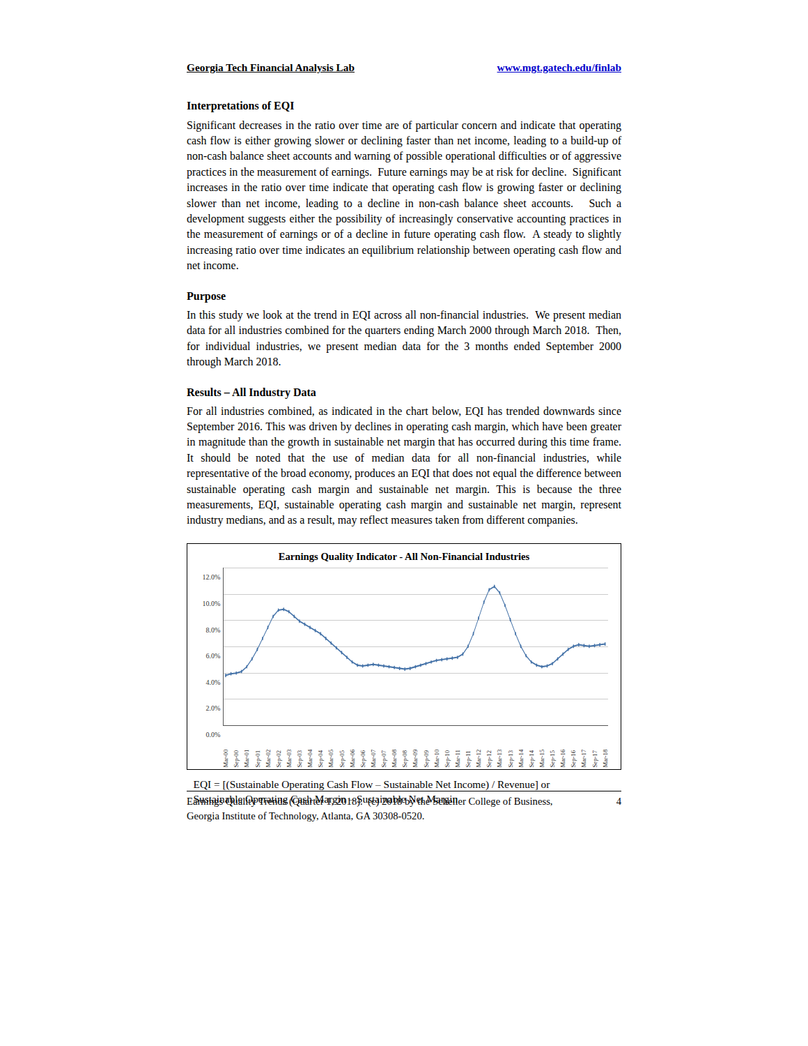Georgia Tech Financial Analysis Lab
www.mgt.gatech.edu/finlab
Interpretations of EQI
Significant decreases in the ratio over time are of particular concern and indicate that operating cash flow is either growing slower or declining faster than net income, leading to a build-up of non-cash balance sheet accounts and warning of possible operational difficulties or of aggressive practices in the measurement of earnings. Future earnings may be at risk for decline. Significant increases in the ratio over time indicate that operating cash flow is growing faster or declining slower than net income, leading to a decline in non-cash balance sheet accounts. Such a development suggests either the possibility of increasingly conservative accounting practices in the measurement of earnings or of a decline in future operating cash flow. A steady to slightly increasing ratio over time indicates an equilibrium relationship between operating cash flow and net income.
Purpose
In this study we look at the trend in EQI across all non-financial industries. We present median data for all industries combined for the quarters ending March 2000 through March 2018. Then, for individual industries, we present median data for the 3 months ended September 2000 through March 2018.
Results – All Industry Data
For all industries combined, as indicated in the chart below, EQI has trended downwards since September 2016. This was driven by declines in operating cash margin, which have been greater in magnitude than the growth in sustainable net margin that has occurred during this time frame. It should be noted that the use of median data for all non-financial industries, while representative of the broad economy, produces an EQI that does not equal the difference between sustainable operating cash margin and sustainable net margin. This is because the three measurements, EQI, sustainable operating cash margin and sustainable net margin, represent industry medians, and as a result, may reflect measures taken from different companies.
Earnings Quality Indicator - All Non-Financial Industries
12.0% 10.0% 8.0% 6.0% 4.0% 2.0% 0.0%
Mar-00 Sep-00 Mar-01 Sep-01 Mar-02 Sep-02 Mar-03 Sep-03 Mar-04 Sep-04 Mar-05 Sep-05 Mar-06 Sep-06 Mar-07 Sep-07 Mar-08 Sep-08 Mar-09 Sep-09 Mar-10 Sep-10 Mar-11 Sep-11 Mar-12 Sep-12 Mar-13 Sep-13 Mar-14 Sep-14 Mar-15 Sep-15 Mar-16 Sep-16 Mar-17 Sep-17 Mar-18
EQI = [(Sustainable Operating Cash Flow – Sustainable Net Income) / Revenue] or
Sustainable Operating Cash Margin – Sustainable Net Margin
Earnings Quality Trends (Quarter 1, 2018). (c) 2018 by the Scheller College of Business, Georgia Institute of Technology, Atlanta, GA 30308-0520.
4